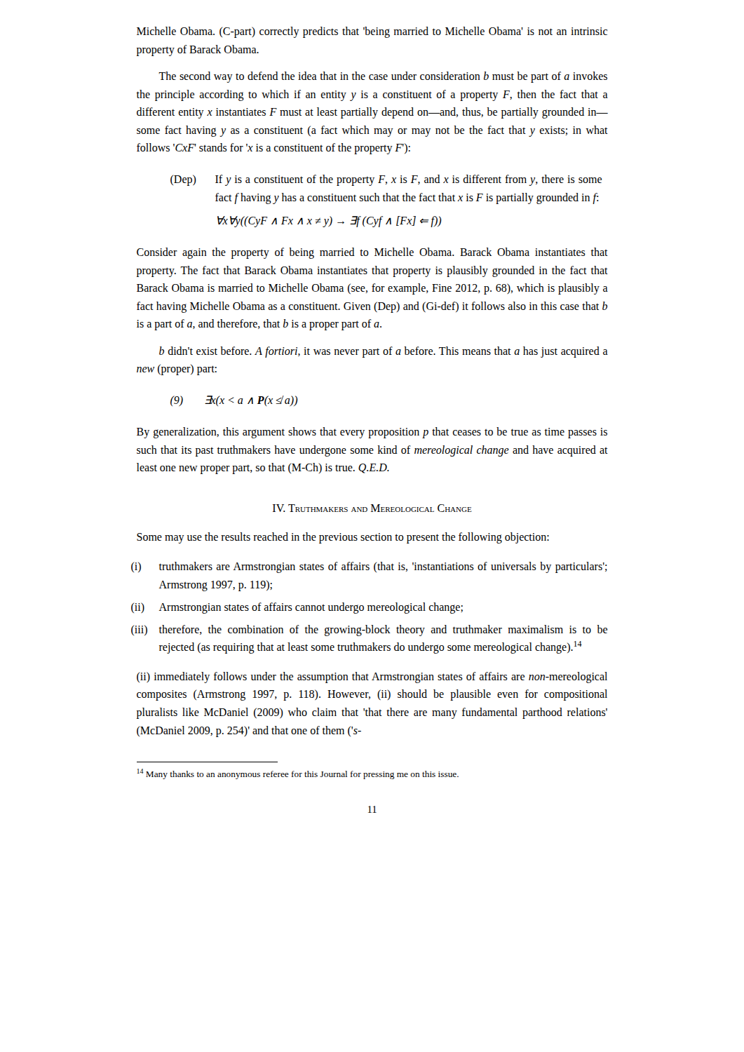Michelle Obama. (C-part) correctly predicts that 'being married to Michelle Obama' is not an intrinsic property of Barack Obama.
The second way to defend the idea that in the case under consideration b must be part of a invokes the principle according to which if an entity y is a constituent of a property F, then the fact that a different entity x instantiates F must at least partially depend on—and, thus, be partially grounded in—some fact having y as a constituent (a fact which may or may not be the fact that y exists; in what follows 'CxF' stands for 'x is a constituent of the property F'):
(Dep) If y is a constituent of the property F, x is F, and x is different from y, there is some fact f having y has a constituent such that the fact that x is F is partially grounded in f:
∀x∀y((CyF ∧ Fx ∧ x ≠ y) → ∃f (Cyf ∧ [Fx] ⇐ f))
Consider again the property of being married to Michelle Obama. Barack Obama instantiates that property. The fact that Barack Obama instantiates that property is plausibly grounded in the fact that Barack Obama is married to Michelle Obama (see, for example, Fine 2012, p. 68), which is plausibly a fact having Michelle Obama as a constituent. Given (Dep) and (Gi-def) it follows also in this case that b is a part of a, and therefore, that b is a proper part of a.
b didn't exist before. A fortiori, it was never part of a before. This means that a has just acquired a new (proper) part:
(9)∃x(x < a ∧ P(x ≰ a))
By generalization, this argument shows that every proposition p that ceases to be true as time passes is such that its past truthmakers have undergone some kind of mereological change and have acquired at least one new proper part, so that (M-Ch) is true. Q.E.D.
IV. Truthmakers and Mereological Change
Some may use the results reached in the previous section to present the following objection:
truthmakers are Armstrongian states of affairs (that is, 'instantiations of universals by particulars'; Armstrong 1997, p. 119);
Armstrongian states of affairs cannot undergo mereological change;
therefore, the combination of the growing-block theory and truthmaker maximalism is to be rejected (as requiring that at least some truthmakers do undergo some mereological change).14
(ii) immediately follows under the assumption that Armstrongian states of affairs are non-mereological composites (Armstrong 1997, p. 118). However, (ii) should be plausible even for compositional pluralists like McDaniel (2009) who claim that 'that there are many fundamental parthood relations' (McDaniel 2009, p. 254)' and that one of them ('s-
14 Many thanks to an anonymous referee for this Journal for pressing me on this issue.
11